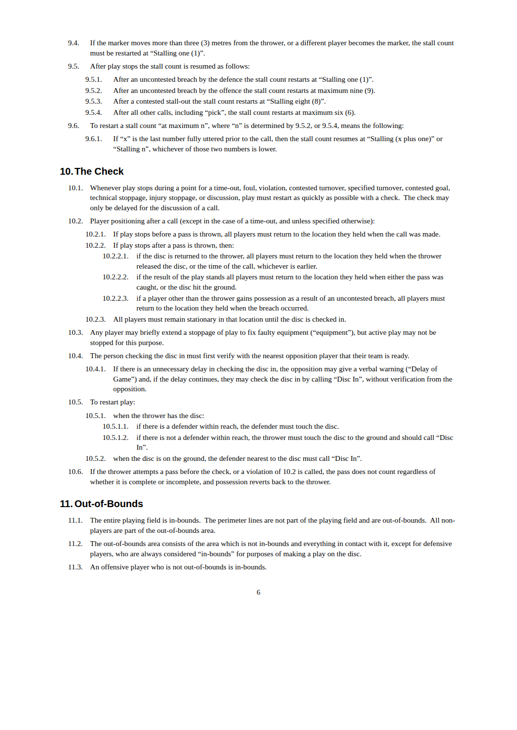9.4. If the marker moves more than three (3) metres from the thrower, or a different player becomes the marker, the stall count must be restarted at “Stalling one (1)”.
9.5. After play stops the stall count is resumed as follows:
9.5.1. After an uncontested breach by the defence the stall count restarts at “Stalling one (1)”.
9.5.2. After an uncontested breach by the offence the stall count restarts at maximum nine (9).
9.5.3. After a contested stall-out the stall count restarts at “Stalling eight (8)”.
9.5.4. After all other calls, including “pick”, the stall count restarts at maximum six (6).
9.6. To restart a stall count “at maximum n”, where “n” is determined by 9.5.2, or 9.5.4, means the following:
9.6.1. If “x” is the last number fully uttered prior to the call, then the stall count resumes at “Stalling (x plus one)” or “Stalling n”, whichever of those two numbers is lower.
10. The Check
10.1. Whenever play stops during a point for a time-out, foul, violation, contested turnover, specified turnover, contested goal, technical stoppage, injury stoppage, or discussion, play must restart as quickly as possible with a check. The check may only be delayed for the discussion of a call.
10.2. Player positioning after a call (except in the case of a time-out, and unless specified otherwise):
10.2.1. If play stops before a pass is thrown, all players must return to the location they held when the call was made.
10.2.2. If play stops after a pass is thrown, then:
10.2.2.1. if the disc is returned to the thrower, all players must return to the location they held when the thrower released the disc, or the time of the call, whichever is earlier.
10.2.2.2. if the result of the play stands all players must return to the location they held when either the pass was caught, or the disc hit the ground.
10.2.2.3. if a player other than the thrower gains possession as a result of an uncontested breach, all players must return to the location they held when the breach occurred.
10.2.3. All players must remain stationary in that location until the disc is checked in.
10.3. Any player may briefly extend a stoppage of play to fix faulty equipment (“equipment”), but active play may not be stopped for this purpose.
10.4. The person checking the disc in must first verify with the nearest opposition player that their team is ready.
10.4.1. If there is an unnecessary delay in checking the disc in, the opposition may give a verbal warning (“Delay of Game”) and, if the delay continues, they may check the disc in by calling “Disc In”, without verification from the opposition.
10.5. To restart play:
10.5.1. when the thrower has the disc:
10.5.1.1. if there is a defender within reach, the defender must touch the disc.
10.5.1.2. if there is not a defender within reach, the thrower must touch the disc to the ground and should call “Disc In”.
10.5.2. when the disc is on the ground, the defender nearest to the disc must call “Disc In”.
10.6. If the thrower attempts a pass before the check, or a violation of 10.2 is called, the pass does not count regardless of whether it is complete or incomplete, and possession reverts back to the thrower.
11. Out-of-Bounds
11.1. The entire playing field is in-bounds. The perimeter lines are not part of the playing field and are out-of-bounds. All non-players are part of the out-of-bounds area.
11.2. The out-of-bounds area consists of the area which is not in-bounds and everything in contact with it, except for defensive players, who are always considered “in-bounds” for purposes of making a play on the disc.
11.3. An offensive player who is not out-of-bounds is in-bounds.
6